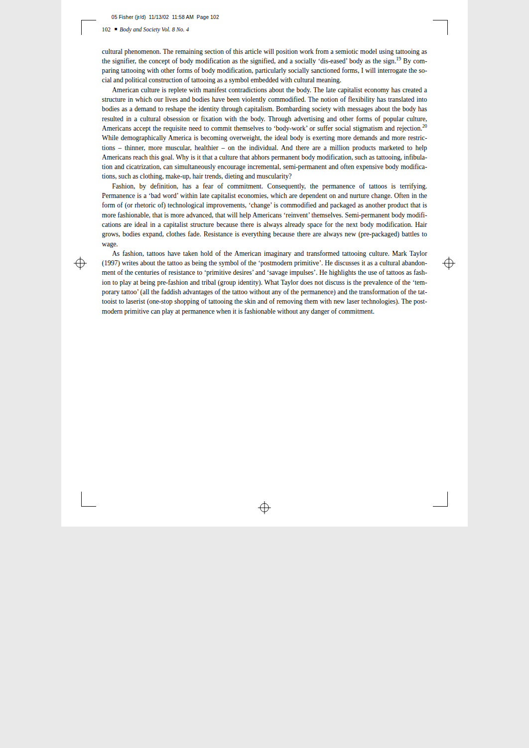05 Fisher (jr/d) 11/13/02 11:58 AM Page 102
102■Body and Society Vol. 8 No. 4
cultural phenomenon. The remaining section of this article will position work from a semiotic model using tattooing as the signifier, the concept of body modification as the signified, and a socially ‘dis-eased’ body as the sign.19 By comparing tattooing with other forms of body modification, particularly socially sanctioned forms, I will interrogate the social and political construction of tattooing as a symbol embedded with cultural meaning.
American culture is replete with manifest contradictions about the body. The late capitalist economy has created a structure in which our lives and bodies have been violently commodified. The notion of flexibility has translated into bodies as a demand to reshape the identity through capitalism. Bombarding society with messages about the body has resulted in a cultural obsession or fixation with the body. Through advertising and other forms of popular culture, Americans accept the requisite need to commit themselves to ‘body-work’ or suffer social stigmatism and rejection.20 While demographically America is becoming overweight, the ideal body is exerting more demands and more restrictions – thinner, more muscular, healthier – on the individual. And there are a million products marketed to help Americans reach this goal. Why is it that a culture that abhors permanent body modification, such as tattooing, infibulation and cicatrization, can simultaneously encourage incremental, semi-permanent and often expensive body modifications, such as clothing, make-up, hair trends, dieting and muscularity?
Fashion, by definition, has a fear of commitment. Consequently, the permanence of tattoos is terrifying. Permanence is a ‘bad word’ within late capitalist economies, which are dependent on and nurture change. Often in the form of (or rhetoric of) technological improvements, ‘change’ is commodified and packaged as another product that is more fashionable, that is more advanced, that will help Americans ‘reinvent’ themselves. Semi-permanent body modifications are ideal in a capitalist structure because there is always already space for the next body modification. Hair grows, bodies expand, clothes fade. Resistance is everything because there are always new (pre-packaged) battles to wage.
As fashion, tattoos have taken hold of the American imaginary and transformed tattooing culture. Mark Taylor (1997) writes about the tattoo as being the symbol of the ‘postmodern primitive’. He discusses it as a cultural abandonment of the centuries of resistance to ‘primitive desires’ and ‘savage impulses’. He highlights the use of tattoos as fashion to play at being pre-fashion and tribal (group identity). What Taylor does not discuss is the prevalence of the ‘temporary tattoo’ (all the faddish advantages of the tattoo without any of the permanence) and the transformation of the tattooist to laserist (one-stop shopping of tattooing the skin and of removing them with new laser technologies). The postmodern primitive can play at permanence when it is fashionable without any danger of commitment.